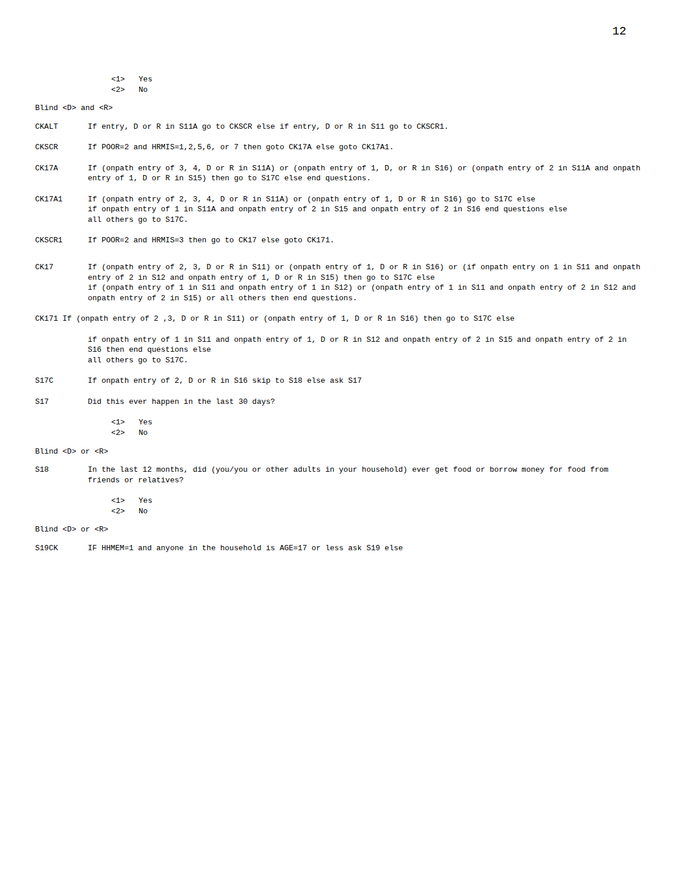12
<1> Yes <2> No
Blind <D> and <R>
CKALT
If entry, D or R in S11A go to CKSCR else if entry, D or R in S11 go to CKSCR1.
CKSCR
If POOR=2 and HRMIS=1,2,5,6, or 7 then goto CK17A else goto CK17A1.
CK17A
If (onpath entry of 3, 4, D or R in S11A) or (onpath entry of 1, D, or R in S16) or (onpath entry of 2 in S11A and onpath entry of 1, D or R in S15) then go to S17C else end questions.
CK17A1
If (onpath entry of 2, 3, 4, D or R in S11A) or (onpath entry of 1, D or R in S16) go to S17C else if onpath entry of 1 in S11A and onpath entry of 2 in S15 and onpath entry of 2 in S16 end questions else all others go to S17C.
CKSCR1
If POOR=2 and HRMIS=3 then go to CK17 else goto CK171.
CK17
If (onpath entry of 2, 3, D or R in S11) or (onpath entry of 1, D or R in S16) or (if onpath entry on 1 in S11 and onpath entry of 2 in S12 and onpath entry of 1, D or R in S15) then go to S17C else if (onpath entry of 1 in S11 and onpath entry of 1 in S12) or (onpath entry of 1 in S11 and onpath entry of 2 in S12 and onpath entry of 2 in S15) or all others then end questions.
CK171 If (onpath entry of 2 ,3, D or R in S11) or (onpath entry of 1, D or R in S16) then go to S17C else
if onpath entry of 1 in S11 and onpath entry of 1, D or R in S12 and onpath entry of 2 in S15 and onpath entry of 2 in S16 then end questions else all others go to S17C.
S17C
If onpath entry of 2, D or R in S16 skip to S18 else ask S17
S17
Did this ever happen in the last 30 days?
<1> Yes <2> No
Blind <D> or <R>
S18
In the last 12 months, did (you/you or other adults in your household) ever get food or borrow money for food from friends or relatives?
<1> Yes <2> No
Blind <D> or <R>
S19CK
IF HHMEM=1 and anyone in the household is AGE=17 or less ask S19 else